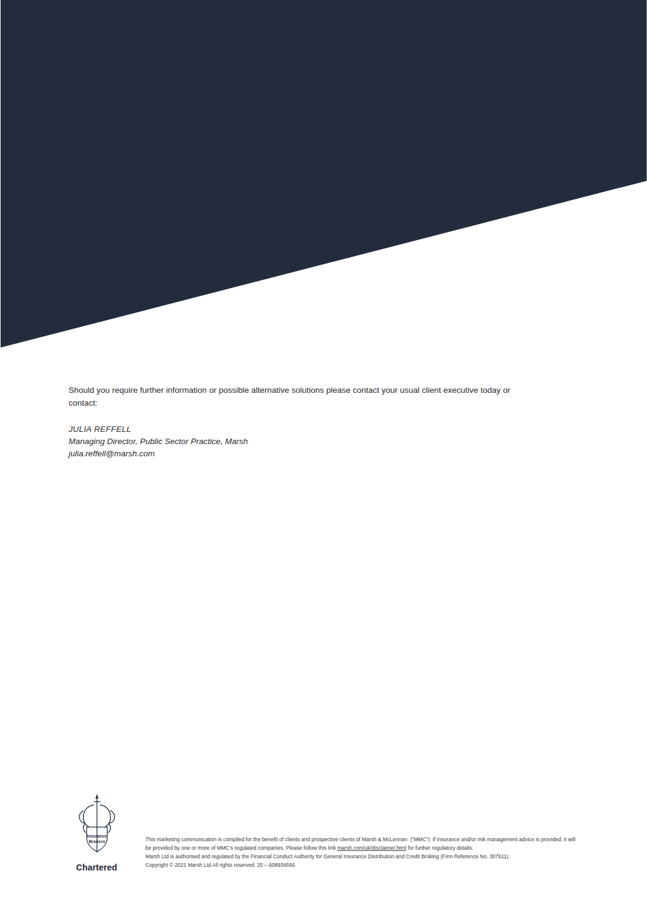Should you require further information or possible alternative solutions please contact your usual client executive today or contact:
JULIA REFFELL
Managing Director, Public Sector Practice, Marsh
julia.reffell@marsh.com
Insurance Brokers
Chartered
This marketing communication is compiled for the benefit of clients and prospective clients of Marsh & McLennan (“MMC”). If insurance and/or risk management advice is provided, it will be provided by one or more of MMC’s regulated companies. Please follow this link marsh.com/uk/disclaimer.html for further regulatory details.
Marsh Ltd is authorised and regulated by the Financial Conduct Authority for General Insurance Distribution and Credit Broking (Firm Reference No. 307511).
Copyright © 2021 Marsh Ltd All rights reserved. 20 – 608934566